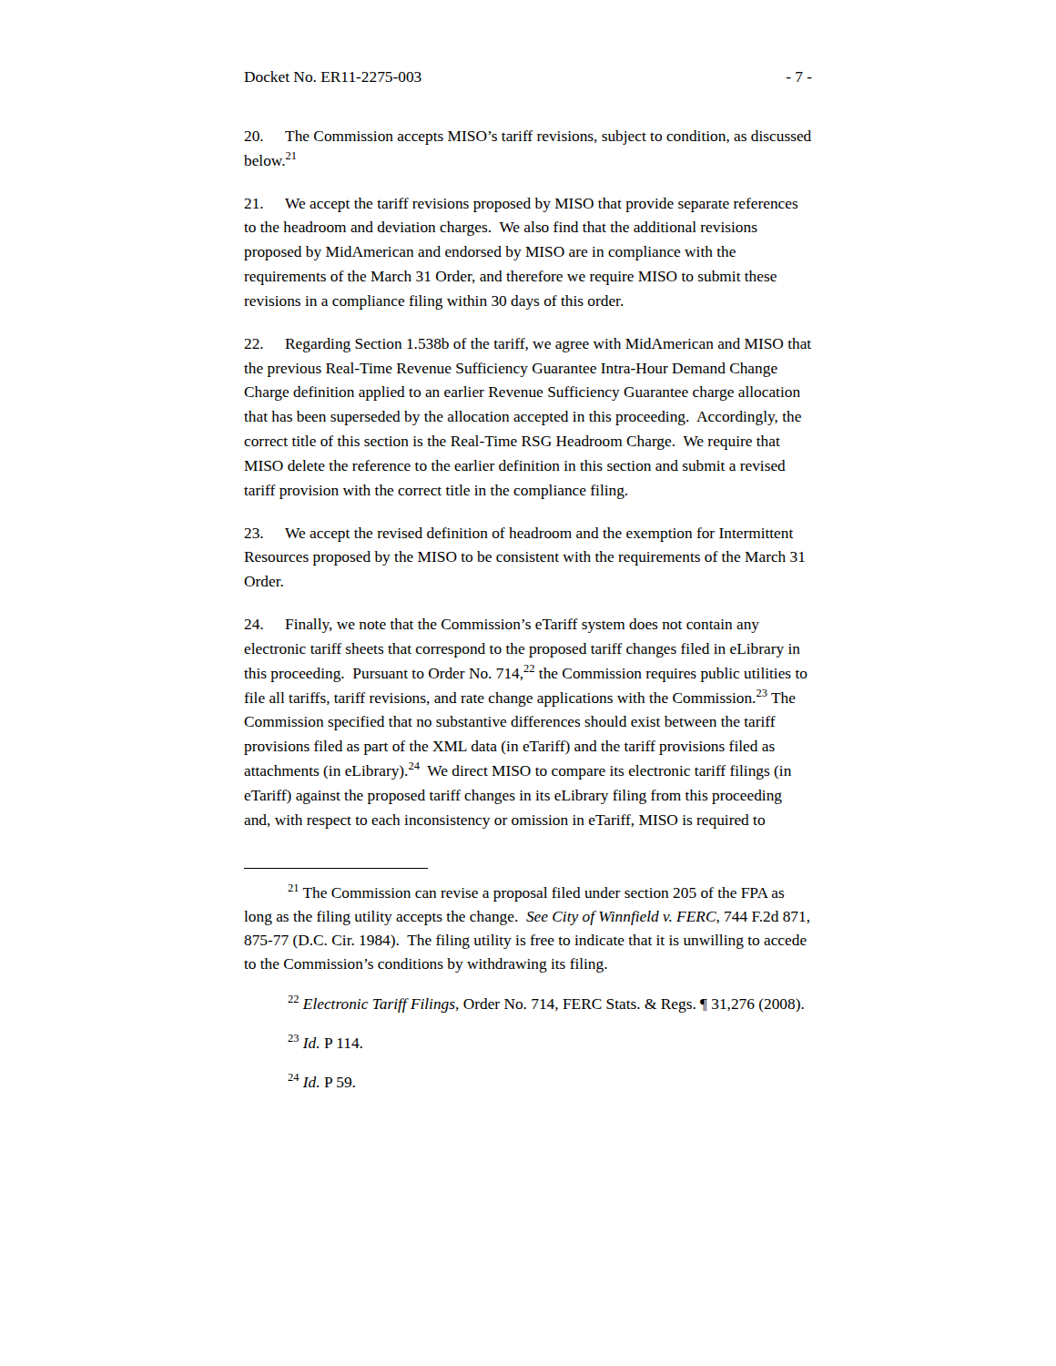Docket No. ER11-2275-003
- 7 -
20. The Commission accepts MISO’s tariff revisions, subject to condition, as discussed below.21
21. We accept the tariff revisions proposed by MISO that provide separate references to the headroom and deviation charges. We also find that the additional revisions proposed by MidAmerican and endorsed by MISO are in compliance with the requirements of the March 31 Order, and therefore we require MISO to submit these revisions in a compliance filing within 30 days of this order.
22. Regarding Section 1.538b of the tariff, we agree with MidAmerican and MISO that the previous Real-Time Revenue Sufficiency Guarantee Intra-Hour Demand Change Charge definition applied to an earlier Revenue Sufficiency Guarantee charge allocation that has been superseded by the allocation accepted in this proceeding. Accordingly, the correct title of this section is the Real-Time RSG Headroom Charge. We require that MISO delete the reference to the earlier definition in this section and submit a revised tariff provision with the correct title in the compliance filing.
23. We accept the revised definition of headroom and the exemption for Intermittent Resources proposed by the MISO to be consistent with the requirements of the March 31 Order.
24. Finally, we note that the Commission’s eTariff system does not contain any electronic tariff sheets that correspond to the proposed tariff changes filed in eLibrary in this proceeding. Pursuant to Order No. 714,22 the Commission requires public utilities to file all tariffs, tariff revisions, and rate change applications with the Commission.23 The Commission specified that no substantive differences should exist between the tariff provisions filed as part of the XML data (in eTariff) and the tariff provisions filed as attachments (in eLibrary).24 We direct MISO to compare its electronic tariff filings (in eTariff) against the proposed tariff changes in its eLibrary filing from this proceeding and, with respect to each inconsistency or omission in eTariff, MISO is required to
21 The Commission can revise a proposal filed under section 205 of the FPA as long as the filing utility accepts the change. See City of Winnfield v. FERC, 744 F.2d 871, 875-77 (D.C. Cir. 1984). The filing utility is free to indicate that it is unwilling to accede to the Commission’s conditions by withdrawing its filing.
22 Electronic Tariff Filings, Order No. 714, FERC Stats. & Regs. ¶ 31,276 (2008).
23 Id. P 114.
24 Id. P 59.